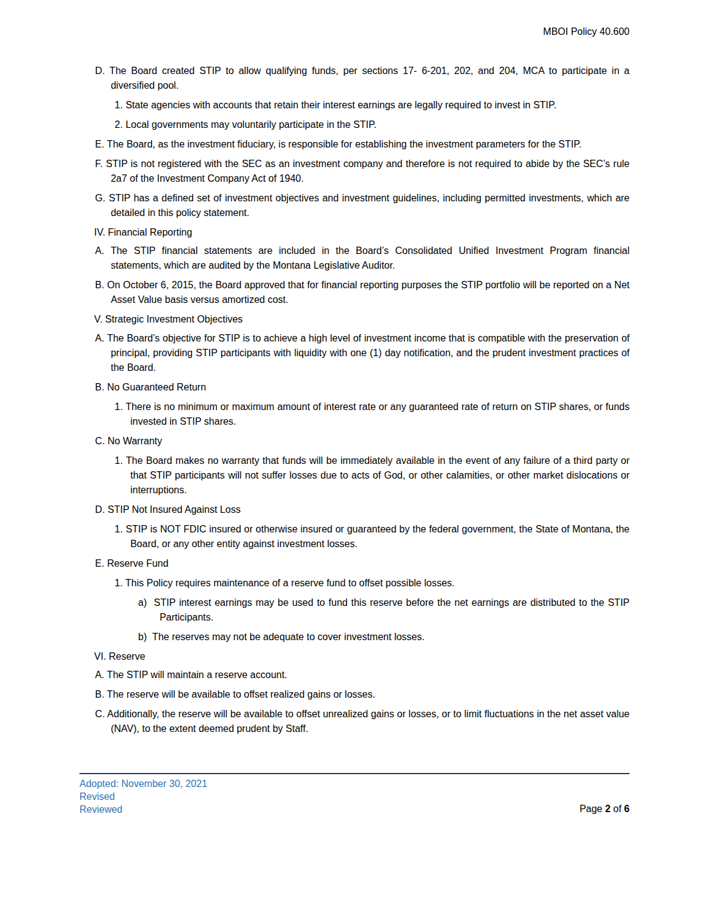MBOI Policy 40.600
D. The Board created STIP to allow qualifying funds, per sections 17- 6-201, 202, and 204, MCA to participate in a diversified pool.
1. State agencies with accounts that retain their interest earnings are legally required to invest in STIP.
2. Local governments may voluntarily participate in the STIP.
E. The Board, as the investment fiduciary, is responsible for establishing the investment parameters for the STIP.
F. STIP is not registered with the SEC as an investment company and therefore is not required to abide by the SEC’s rule 2a7 of the Investment Company Act of 1940.
G. STIP has a defined set of investment objectives and investment guidelines, including permitted investments, which are detailed in this policy statement.
IV. Financial Reporting
A. The STIP financial statements are included in the Board’s Consolidated Unified Investment Program financial statements, which are audited by the Montana Legislative Auditor.
B. On October 6, 2015, the Board approved that for financial reporting purposes the STIP portfolio will be reported on a Net Asset Value basis versus amortized cost.
V. Strategic Investment Objectives
A. The Board’s objective for STIP is to achieve a high level of investment income that is compatible with the preservation of principal, providing STIP participants with liquidity with one (1) day notification, and the prudent investment practices of the Board.
B. No Guaranteed Return
1. There is no minimum or maximum amount of interest rate or any guaranteed rate of return on STIP shares, or funds invested in STIP shares.
C. No Warranty
1. The Board makes no warranty that funds will be immediately available in the event of any failure of a third party or that STIP participants will not suffer losses due to acts of God, or other calamities, or other market dislocations or interruptions.
D. STIP Not Insured Against Loss
1. STIP is NOT FDIC insured or otherwise insured or guaranteed by the federal government, the State of Montana, the Board, or any other entity against investment losses.
E. Reserve Fund
1. This Policy requires maintenance of a reserve fund to offset possible losses.
a) STIP interest earnings may be used to fund this reserve before the net earnings are distributed to the STIP Participants.
b) The reserves may not be adequate to cover investment losses.
VI. Reserve
A. The STIP will maintain a reserve account.
B. The reserve will be available to offset realized gains or losses.
C. Additionally, the reserve will be available to offset unrealized gains or losses, or to limit fluctuations in the net asset value (NAV), to the extent deemed prudent by Staff.
Adopted: November 30, 2021
Revised
Reviewed
Page 2 of 6